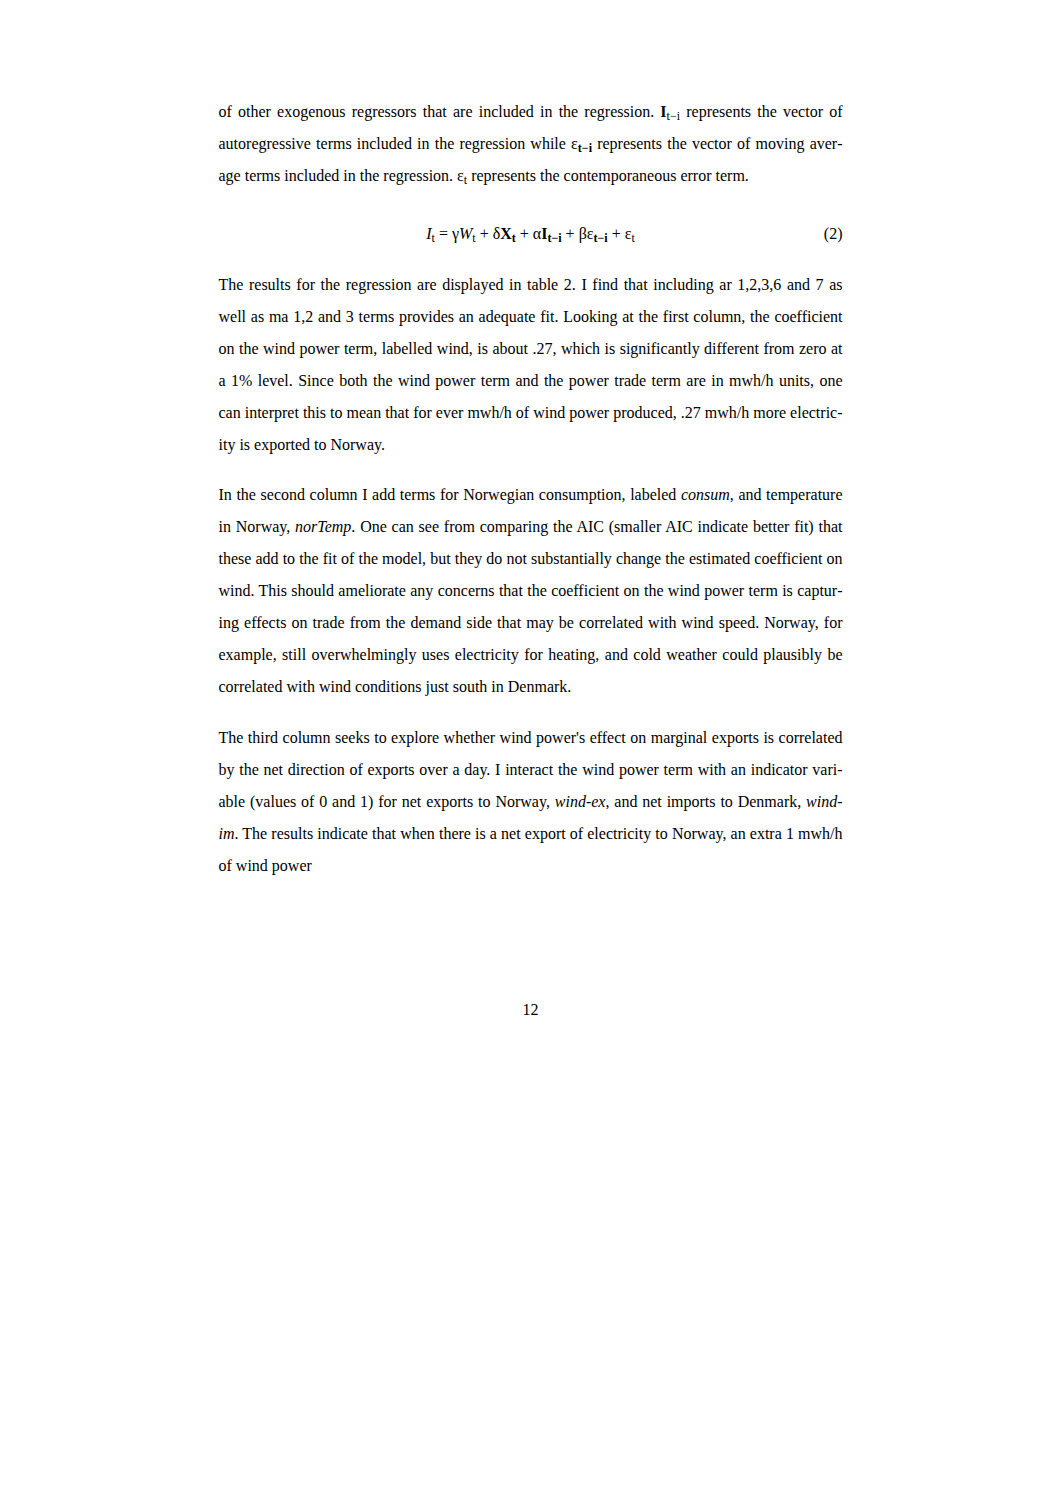of other exogenous regressors that are included in the regression. It−i represents the vector of autoregressive terms included in the regression while εt−i represents the vector of moving average terms included in the regression. εt represents the contemporaneous error term.
It = γWt + δXt + αIt−i + βεt−i + εt (2)
The results for the regression are displayed in table 2. I find that including ar 1,2,3,6 and 7 as well as ma 1,2 and 3 terms provides an adequate fit. Looking at the first column, the coefficient on the wind power term, labelled wind, is about .27, which is significantly different from zero at a 1% level. Since both the wind power term and the power trade term are in mwh/h units, one can interpret this to mean that for ever mwh/h of wind power produced, .27 mwh/h more electricity is exported to Norway.
In the second column I add terms for Norwegian consumption, labeled consum, and temperature in Norway, norTemp. One can see from comparing the AIC (smaller AIC indicate better fit) that these add to the fit of the model, but they do not substantially change the estimated coefficient on wind. This should ameliorate any concerns that the coefficient on the wind power term is capturing effects on trade from the demand side that may be correlated with wind speed. Norway, for example, still overwhelmingly uses electricity for heating, and cold weather could plausibly be correlated with wind conditions just south in Denmark.
The third column seeks to explore whether wind power's effect on marginal exports is correlated by the net direction of exports over a day. I interact the wind power term with an indicator variable (values of 0 and 1) for net exports to Norway, wind-ex, and net imports to Denmark, wind-im. The results indicate that when there is a net export of electricity to Norway, an extra 1 mwh/h of wind power
12